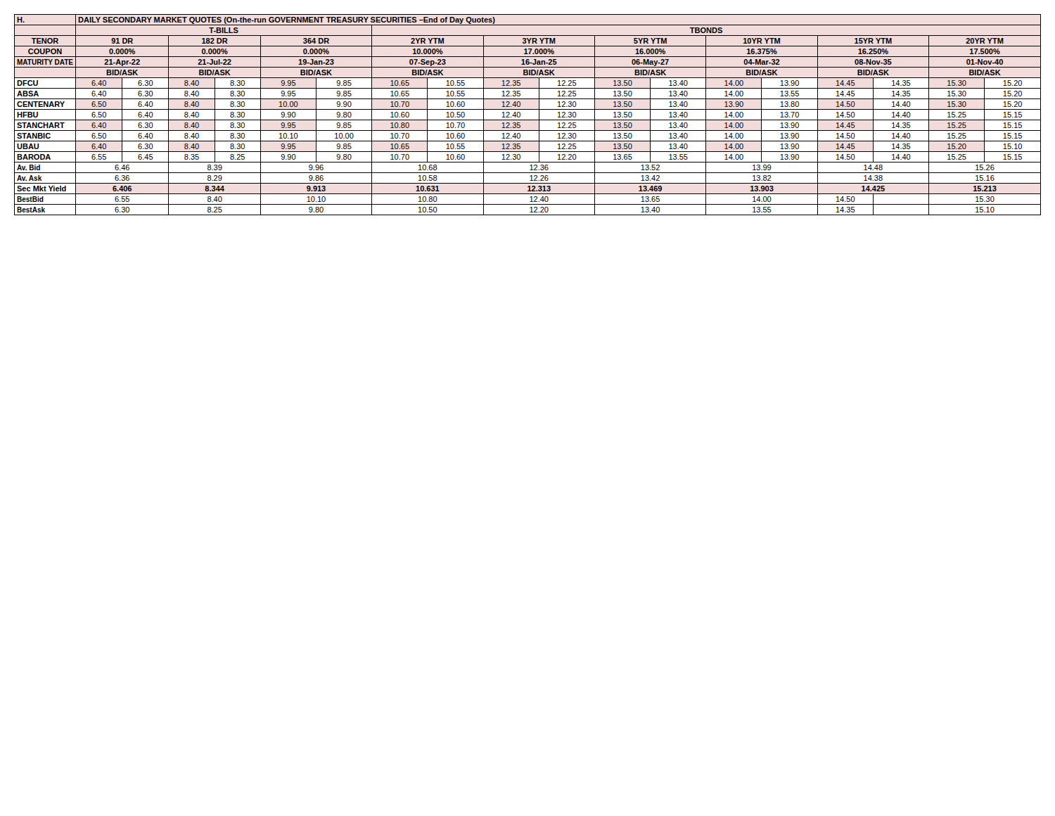| H. | DAILY SECONDARY MARKET QUOTES (On-the-run GOVERNMENT TREASURY SECURITIES –End of Day Quotes) |
| | T-BILLS | TBONDS |
| TENOR | 91 DR | 182 DR | 364 DR | 2YR YTM | 3YR YTM | 5YR YTM | 10YR YTM | 15YR YTM | 20YR YTM |
| COUPON | 0.000% | 0.000% | 0.000% | 10.000% | 17.000% | 16.000% | 16.375% | 16.250% | 17.500% |
| MATURITY DATE | 21-Apr-22 | 21-Jul-22 | 19-Jan-23 | 07-Sep-23 | 16-Jan-25 | 06-May-27 | 04-Mar-32 | 08-Nov-35 | 01-Nov-40 |
| | BID/ASK | BID/ASK | BID/ASK | BID/ASK | BID/ASK | BID/ASK | BID/ASK | BID/ASK | BID/ASK |
| DFCU | 6.40 | 6.30 | 8.40 | 8.30 | 9.95 | 9.85 | 10.65 | 10.55 | 12.35 | 12.25 | 13.50 | 13.40 | 14.00 | 13.90 | 14.45 | 14.35 | 15.30 | 15.20 |
| ABSA | 6.40 | 6.30 | 8.40 | 8.30 | 9.95 | 9.85 | 10.65 | 10.55 | 12.35 | 12.25 | 13.50 | 13.40 | 14.00 | 13.55 | 14.45 | 14.35 | 15.30 | 15.20 |
| CENTENARY | 6.50 | 6.40 | 8.40 | 8.30 | 10.00 | 9.90 | 10.70 | 10.60 | 12.40 | 12.30 | 13.50 | 13.40 | 13.90 | 13.80 | 14.50 | 14.40 | 15.30 | 15.20 |
| HFBU | 6.50 | 6.40 | 8.40 | 8.30 | 9.90 | 9.80 | 10.60 | 10.50 | 12.40 | 12.30 | 13.50 | 13.40 | 14.00 | 13.70 | 14.50 | 14.40 | 15.25 | 15.15 |
| STANCHART | 6.40 | 6.30 | 8.40 | 8.30 | 9.95 | 9.85 | 10.80 | 10.70 | 12.35 | 12.25 | 13.50 | 13.40 | 14.00 | 13.90 | 14.45 | 14.35 | 15.25 | 15.15 |
| STANBIC | 6.50 | 6.40 | 8.40 | 8.30 | 10.10 | 10.00 | 10.70 | 10.60 | 12.40 | 12.30 | 13.50 | 13.40 | 14.00 | 13.90 | 14.50 | 14.40 | 15.25 | 15.15 |
| UBAU | 6.40 | 6.30 | 8.40 | 8.30 | 9.95 | 9.85 | 10.65 | 10.55 | 12.35 | 12.25 | 13.50 | 13.40 | 14.00 | 13.90 | 14.45 | 14.35 | 15.20 | 15.10 |
| BARODA | 6.55 | 6.45 | 8.35 | 8.25 | 9.90 | 9.80 | 10.70 | 10.60 | 12.30 | 12.20 | 13.65 | 13.55 | 14.00 | 13.90 | 14.50 | 14.40 | 15.25 | 15.15 |
| Av. Bid | 6.46 | 8.39 | 9.96 | 10.68 | 12.36 | 13.52 | 13.99 | 14.48 | 15.26 |
| Av. Ask | 6.36 | 8.29 | 9.86 | 10.58 | 12.26 | 13.42 | 13.82 | 14.38 | 15.16 |
| Sec Mkt Yield | 6.406 | 8.344 | 9.913 | 10.631 | 12.313 | 13.469 | 13.903 | 14.425 | 15.213 |
| BestBid | 6.55 | 8.40 | 10.10 | 10.80 | 12.40 | 13.65 | 14.00 | 14.50 | | 15.30 |
| BestAsk | 6.30 | 8.25 | 9.80 | 10.50 | 12.20 | 13.40 | 13.55 | 14.35 | | 15.10 |